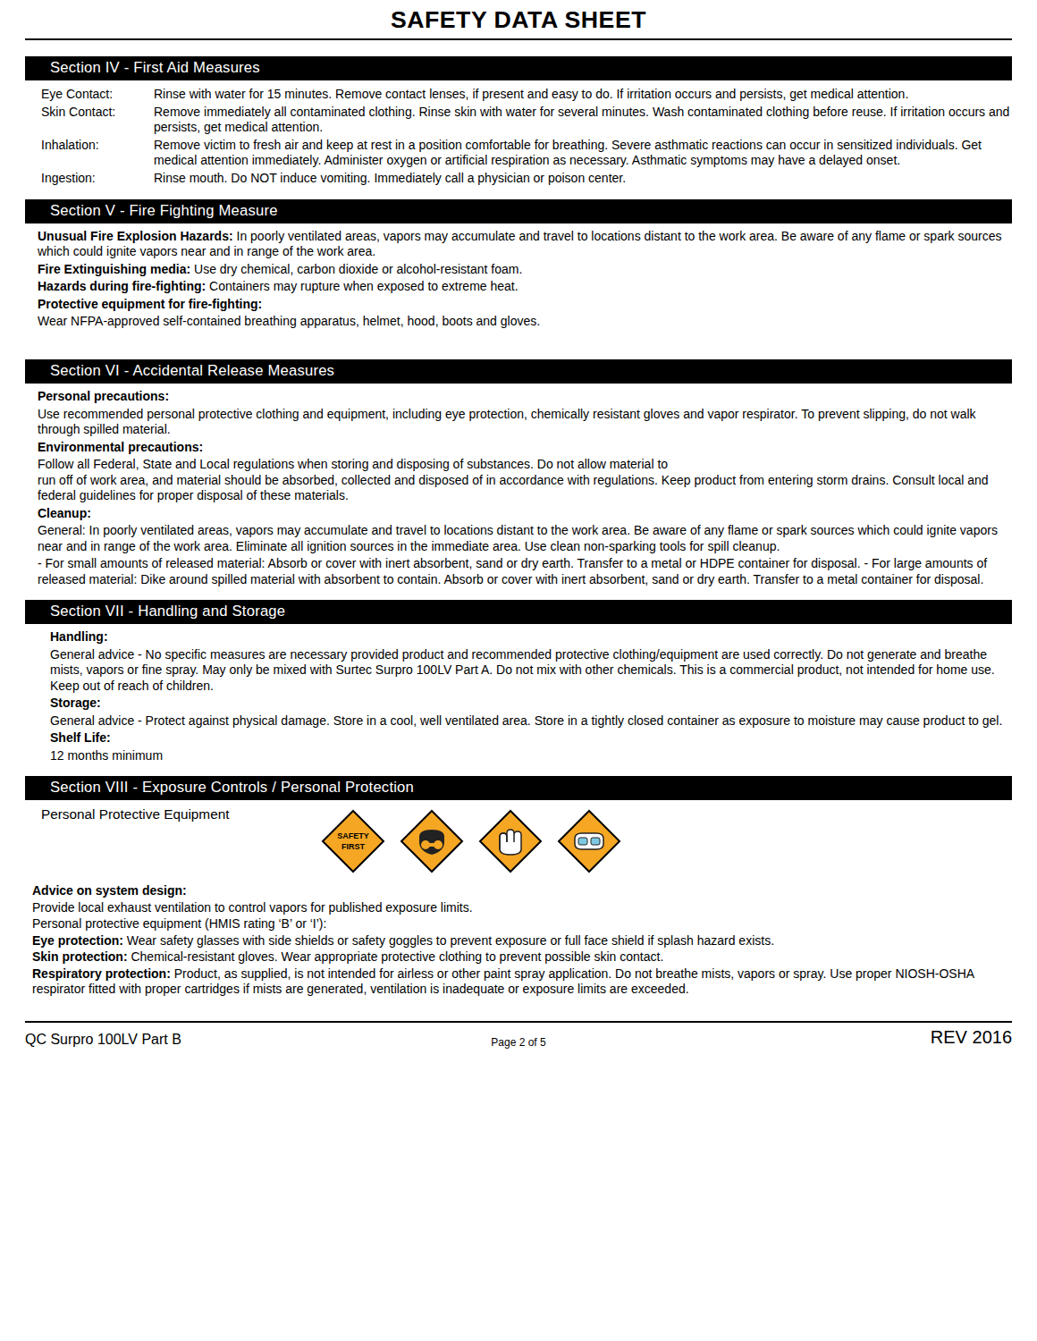SAFETY DATA SHEET
Section IV - First Aid Measures
| Eye Contact: | Rinse with water for 15 minutes. Remove contact lenses, if present and easy to do. If irritation occurs and persists, get medical attention. |
| Skin Contact: | Remove immediately all contaminated clothing. Rinse skin with water for several minutes. Wash contaminated clothing before reuse. If irritation occurs and persists, get medical attention. |
| Inhalation: | Remove victim to fresh air and keep at rest in a position comfortable for breathing. Severe asthmatic reactions can occur in sensitized individuals. Get medical attention immediately. Administer oxygen or artificial respiration as necessary. Asthmatic symptoms may have a delayed onset. |
| Ingestion: | Rinse mouth. Do NOT induce vomiting. Immediately call a physician or poison center. |
Section V - Fire Fighting Measure
Unusual Fire Explosion Hazards: In poorly ventilated areas, vapors may accumulate and travel to locations distant to the work area. Be aware of any flame or spark sources which could ignite vapors near and in range of the work area.
Fire Extinguishing media: Use dry chemical, carbon dioxide or alcohol-resistant foam.
Hazards during fire-fighting: Containers may rupture when exposed to extreme heat.
Protective equipment for fire-fighting:
Wear NFPA-approved self-contained breathing apparatus, helmet, hood, boots and gloves.
Section VI - Accidental Release Measures
Personal precautions:
Use recommended personal protective clothing and equipment, including eye protection, chemically resistant gloves and vapor respirator. To prevent slipping, do not walk through spilled material.
Environmental precautions:
Follow all Federal, State and Local regulations when storing and disposing of substances. Do not allow material to
run off of work area, and material should be absorbed, collected and disposed of in accordance with regulations. Keep product from entering storm drains. Consult local and federal guidelines for proper disposal of these materials.
Cleanup:
General: In poorly ventilated areas, vapors may accumulate and travel to locations distant to the work area. Be aware of any flame or spark sources which could ignite vapors near and in range of the work area. Eliminate all ignition sources in the immediate area. Use clean non-sparking tools for spill cleanup.
- For small amounts of released material: Absorb or cover with inert absorbent, sand or dry earth. Transfer to a metal or HDPE container for disposal. - For large amounts of released material: Dike around spilled material with absorbent to contain. Absorb or cover with inert absorbent, sand or dry earth. Transfer to a metal container for disposal.
Section VII - Handling and Storage
Handling:
General advice - No specific measures are necessary provided product and recommended protective clothing/equipment are used correctly. Do not generate and breathe mists, vapors or fine spray. May only be mixed with Surtec Surpro 100LV Part A. Do not mix with other chemicals. This is a commercial product, not intended for home use. Keep out of reach of children.
Storage:
General advice - Protect against physical damage. Store in a cool, well ventilated area. Store in a tightly closed container as exposure to moisture may cause product to gel.
Shelf Life:
12 months minimum
Section VIII - Exposure Controls / Personal Protection
Personal Protective Equipment
SAFETY FIRST
Advice on system design:
Provide local exhaust ventilation to control vapors for published exposure limits.
Personal protective equipment (HMIS rating ‘B’ or ‘I’):
Eye protection: Wear safety glasses with side shields or safety goggles to prevent exposure or full face shield if splash hazard exists.
Skin protection: Chemical-resistant gloves. Wear appropriate protective clothing to prevent possible skin contact.
Respiratory protection: Product, as supplied, is not intended for airless or other paint spray application. Do not breathe mists, vapors or spray. Use proper NIOSH-OSHA respirator fitted with proper cartridges if mists are generated, ventilation is inadequate or exposure limits are exceeded.
QC Surpro 100LV Part B
REV 2016
Page 2 of 5